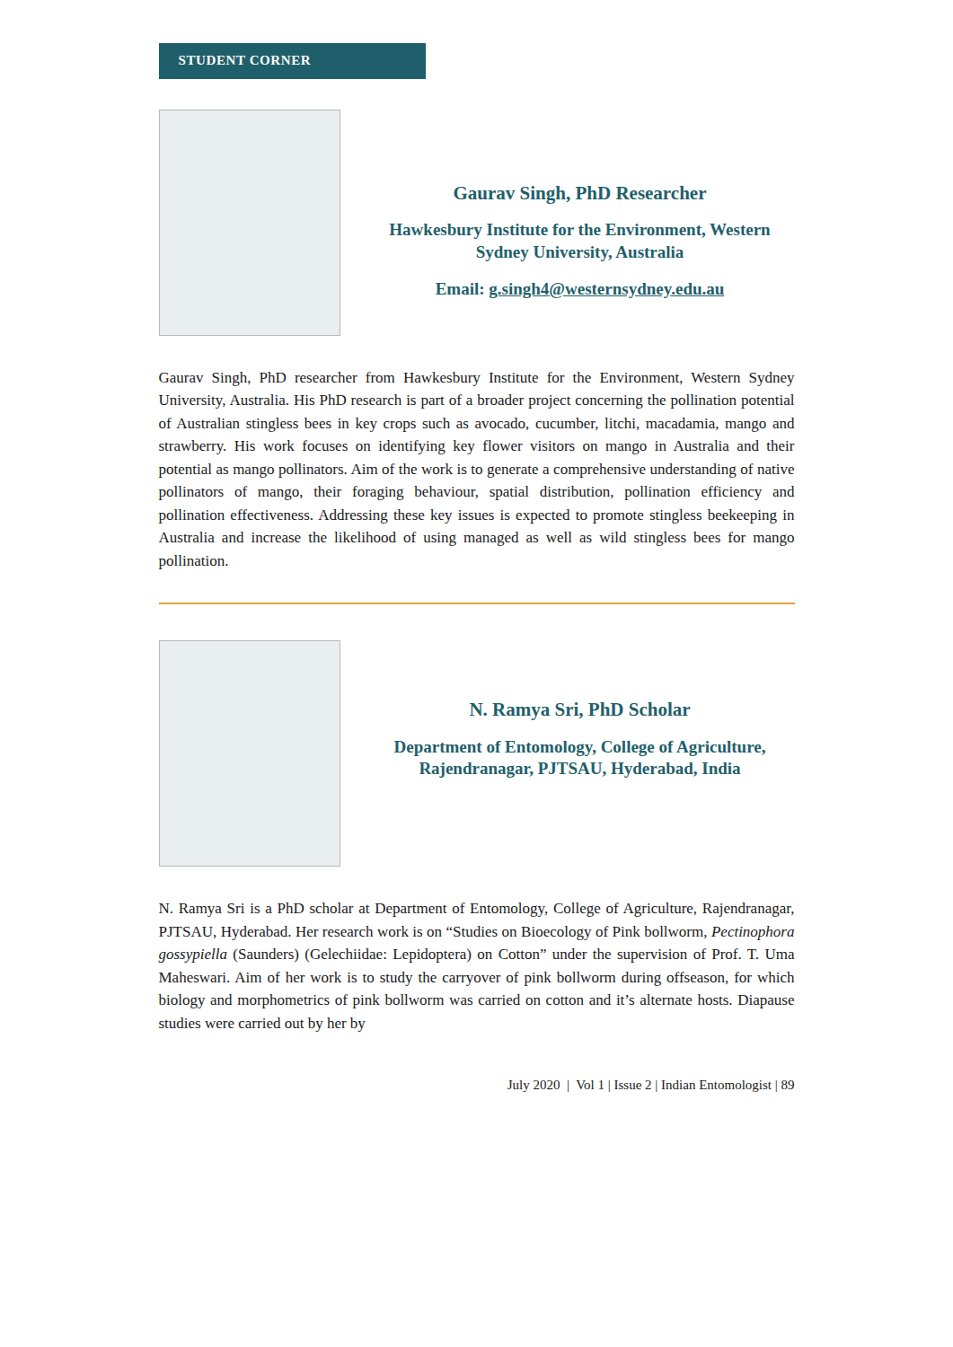STUDENT CORNER
Gaurav Singh, PhD Researcher
Hawkesbury Institute for the Environment, Western Sydney University, Australia
Email: g.singh4@westernsydney.edu.au
Gaurav Singh, PhD researcher from Hawkesbury Institute for the Environment, Western Sydney University, Australia. His PhD research is part of a broader project concerning the pollination potential of Australian stingless bees in key crops such as avocado, cucumber, litchi, macadamia, mango and strawberry. His work focuses on identifying key flower visitors on mango in Australia and their potential as mango pollinators. Aim of the work is to generate a comprehensive understanding of native pollinators of mango, their foraging behaviour, spatial distribution, pollination efficiency and pollination effectiveness. Addressing these key issues is expected to promote stingless beekeeping in Australia and increase the likelihood of using managed as well as wild stingless bees for mango pollination.
N. Ramya Sri, PhD Scholar
Department of Entomology, College of Agriculture, Rajendranagar, PJTSAU, Hyderabad, India
N. Ramya Sri is a PhD scholar at Department of Entomology, College of Agriculture, Rajendranagar, PJTSAU, Hyderabad. Her research work is on “Studies on Bioecology of Pink bollworm, Pectinophora gossypiella (Saunders) (Gelechiidae: Lepidoptera) on Cotton” under the supervision of Prof. T. Uma Maheswari. Aim of her work is to study the carryover of pink bollworm during offseason, for which biology and morphometrics of pink bollworm was carried on cotton and it’s alternate hosts. Diapause studies were carried out by her by
July 2020 | Vol 1 | Issue 2 | Indian Entomologist | 89